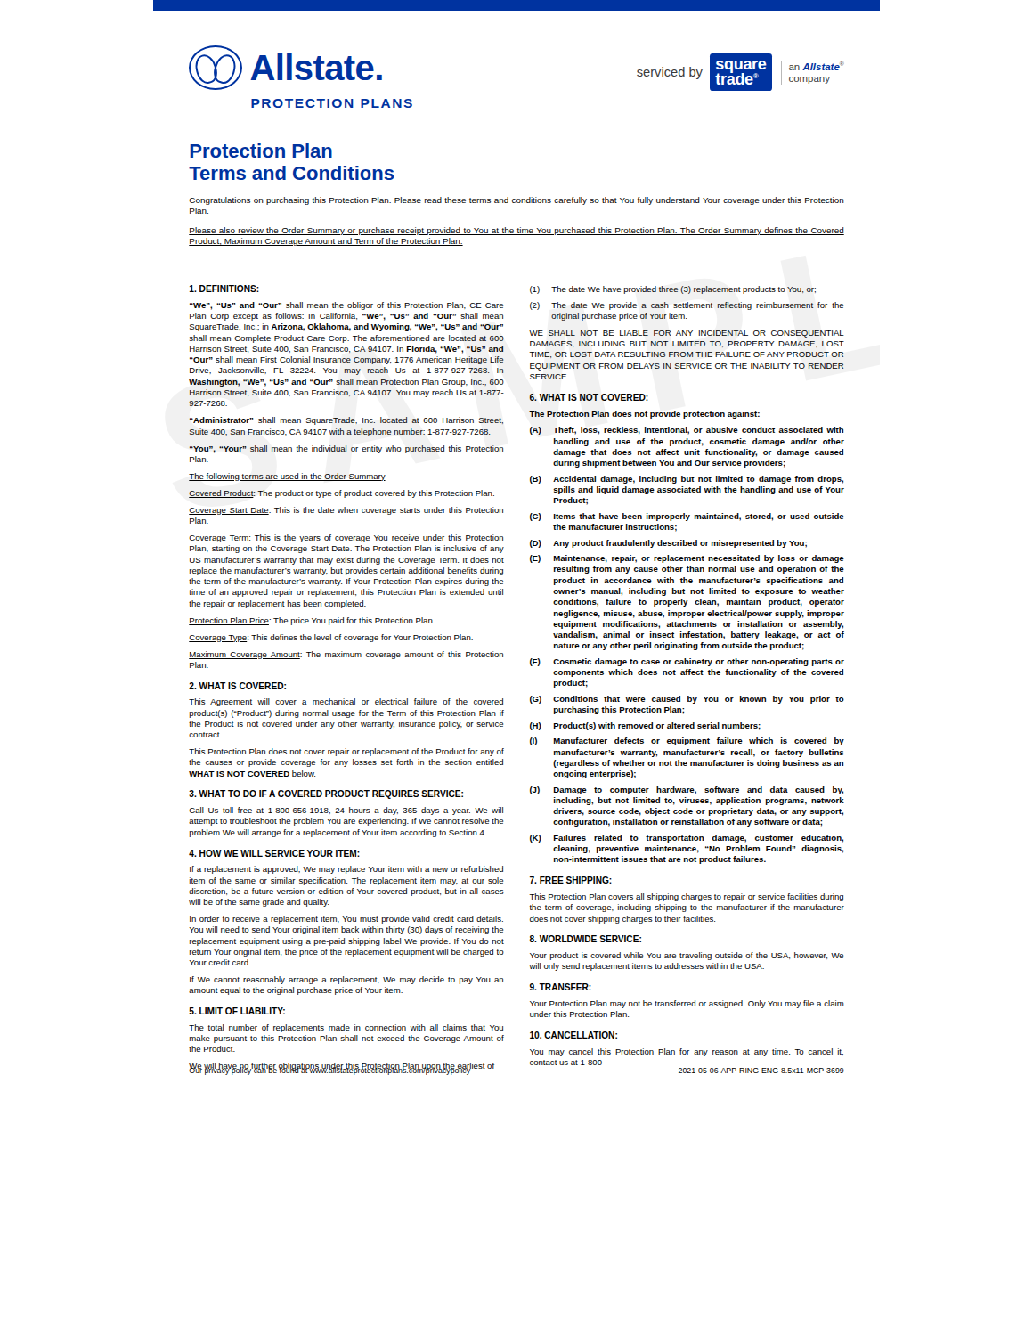Allstate.
PROTECTION PLANS
serviced by square
trade® an Allstate®
company
Protection Plan
Terms and Conditions
Congratulations on purchasing this Protection Plan. Please read these terms and conditions carefully so that You fully understand Your coverage under this Protection Plan.
Please also review the Order Summary or purchase receipt provided to You at the time You purchased this Protection Plan. The Order Summary defines the Covered Product, Maximum Coverage Amount and Term of the Protection Plan.
SAMPLE
1. Definitions:
“We”, “Us” and “Our” shall mean the obligor of this Protection Plan, CE Care Plan Corp except as follows: In California, “We”, “Us” and “Our” shall mean SquareTrade, Inc.; in Arizona, Oklahoma, and Wyoming, “We”, “Us” and “Our” shall mean Complete Product Care Corp. The aforementioned are located at 600 Harrison Street, Suite 400, San Francisco, CA 94107. In Florida, “We”, “Us” and “Our” shall mean First Colonial Insurance Company, 1776 American Heritage Life Drive, Jacksonville, FL 32224. You may reach Us at 1-877-927-7268. In Washington, “We”, “Us” and “Our” shall mean Protection Plan Group, Inc., 600 Harrison Street, Suite 400, San Francisco, CA 94107. You may reach Us at 1-877-927-7268.
“Administrator” shall mean SquareTrade, Inc. located at 600 Harrison Street, Suite 400, San Francisco, CA 94107 with a telephone number: 1-877-927-7268.
“You”, “Your” shall mean the individual or entity who purchased this Protection Plan.
The following terms are used in the Order Summary
Covered Product: The product or type of product covered by this Protection Plan.
Coverage Start Date: This is the date when coverage starts under this Protection Plan.
Coverage Term: This is the years of coverage You receive under this Protection Plan, starting on the Coverage Start Date. The Protection Plan is inclusive of any US manufacturer’s warranty that may exist during the Coverage Term. It does not replace the manufacturer’s warranty, but provides certain additional benefits during the term of the manufacturer’s warranty. If Your Protection Plan expires during the time of an approved repair or replacement, this Protection Plan is extended until the repair or replacement has been completed.
Protection Plan Price: The price You paid for this Protection Plan.
Coverage Type: This defines the level of coverage for Your Protection Plan.
Maximum Coverage Amount: The maximum coverage amount of this Protection Plan.
2. What is Covered:
This Agreement will cover a mechanical or electrical failure of the covered product(s) (“Product”) during normal usage for the Term of this Protection Plan if the Product is not covered under any other warranty, insurance policy, or service contract.
This Protection Plan does not cover repair or replacement of the Product for any of the causes or provide coverage for any losses set forth in the section entitled WHAT IS NOT COVERED below.
3. What to do if a Covered Product Requires Service:
Call Us toll free at 1-800-656-1918, 24 hours a day, 365 days a year. We will attempt to troubleshoot the problem You are experiencing. If We cannot resolve the problem We will arrange for a replacement of Your item according to Section 4.
4. How We Will Service Your Item:
If a replacement is approved, We may replace Your item with a new or refurbished item of the same or similar specification. The replacement item may, at our sole discretion, be a future version or edition of Your covered product, but in all cases will be of the same grade and quality.
In order to receive a replacement item, You must provide valid credit card details. You will need to send Your original item back within thirty (30) days of receiving the replacement equipment using a pre-paid shipping label We provide. If You do not return Your original item, the price of the replacement equipment will be charged to Your credit card.
If We cannot reasonably arrange a replacement, We may decide to pay You an amount equal to the original purchase price of Your item.
5. Limit of Liability:
The total number of replacements made in connection with all claims that You make pursuant to this Protection Plan shall not exceed the Coverage Amount of the Product.
We will have no further obligations under this Protection Plan upon the earliest of
(1) The date We have provided three (3) replacement products to You, or;
(2) The date We provide a cash settlement reflecting reimbursement for the original purchase price of Your item.
WE SHALL NOT BE LIABLE FOR ANY INCIDENTAL OR CONSEQUENTIAL DAMAGES, INCLUDING BUT NOT LIMITED TO, PROPERTY DAMAGE, LOST TIME, OR LOST DATA RESULTING FROM THE FAILURE OF ANY PRODUCT OR EQUIPMENT OR FROM DELAYS IN SERVICE OR THE INABILITY TO RENDER SERVICE.
6. What is Not Covered:
The Protection Plan does not provide protection against:
(A) Theft, loss, reckless, intentional, or abusive conduct associated with handling and use of the product, cosmetic damage and/or other damage that does not affect unit functionality, or damage caused during shipment between You and Our service providers;
(B) Accidental damage, including but not limited to damage from drops, spills and liquid damage associated with the handling and use of Your Product;
(C) Items that have been improperly maintained, stored, or used outside the manufacturer instructions;
(D) Any product fraudulently described or misrepresented by You;
(E) Maintenance, repair, or replacement necessitated by loss or damage resulting from any cause other than normal use and operation of the product in accordance with the manufacturer’s specifications and owner’s manual, including but not limited to exposure to weather conditions, failure to properly clean, maintain product, operator negligence, misuse, abuse, improper electrical/power supply, improper equipment modifications, attachments or installation or assembly, vandalism, animal or insect infestation, battery leakage, or act of nature or any other peril originating from outside the product;
(F) Cosmetic damage to case or cabinetry or other non-operating parts or components which does not affect the functionality of the covered product;
(G) Conditions that were caused by You or known by You prior to purchasing this Protection Plan;
(H) Product(s) with removed or altered serial numbers;
(I) Manufacturer defects or equipment failure which is covered by manufacturer’s warranty, manufacturer’s recall, or factory bulletins (regardless of whether or not the manufacturer is doing business as an ongoing enterprise);
(J) Damage to computer hardware, software and data caused by, including, but not limited to, viruses, application programs, network drivers, source code, object code or proprietary data, or any support, configuration, installation or reinstallation of any software or data;
(K) Failures related to transportation damage, customer education, cleaning, preventive maintenance, “No Problem Found” diagnosis, non-intermittent issues that are not product failures.
7. Free Shipping:
This Protection Plan covers all shipping charges to repair or service facilities during the term of coverage, including shipping to the manufacturer if the manufacturer does not cover shipping charges to their facilities.
8. Worldwide Service:
Your product is covered while You are traveling outside of the USA, however, We will only send replacement items to addresses within the USA.
9. Transfer:
Your Protection Plan may not be transferred or assigned. Only You may file a claim under this Protection Plan.
10. Cancellation:
You may cancel this Protection Plan for any reason at any time. To cancel it, contact us at 1-800-
Our privacy policy can be found at www.allstateprotectionplans.com/privacypolicy 2021-05-06-APP-RING-ENG-8.5x11-MCP-3699